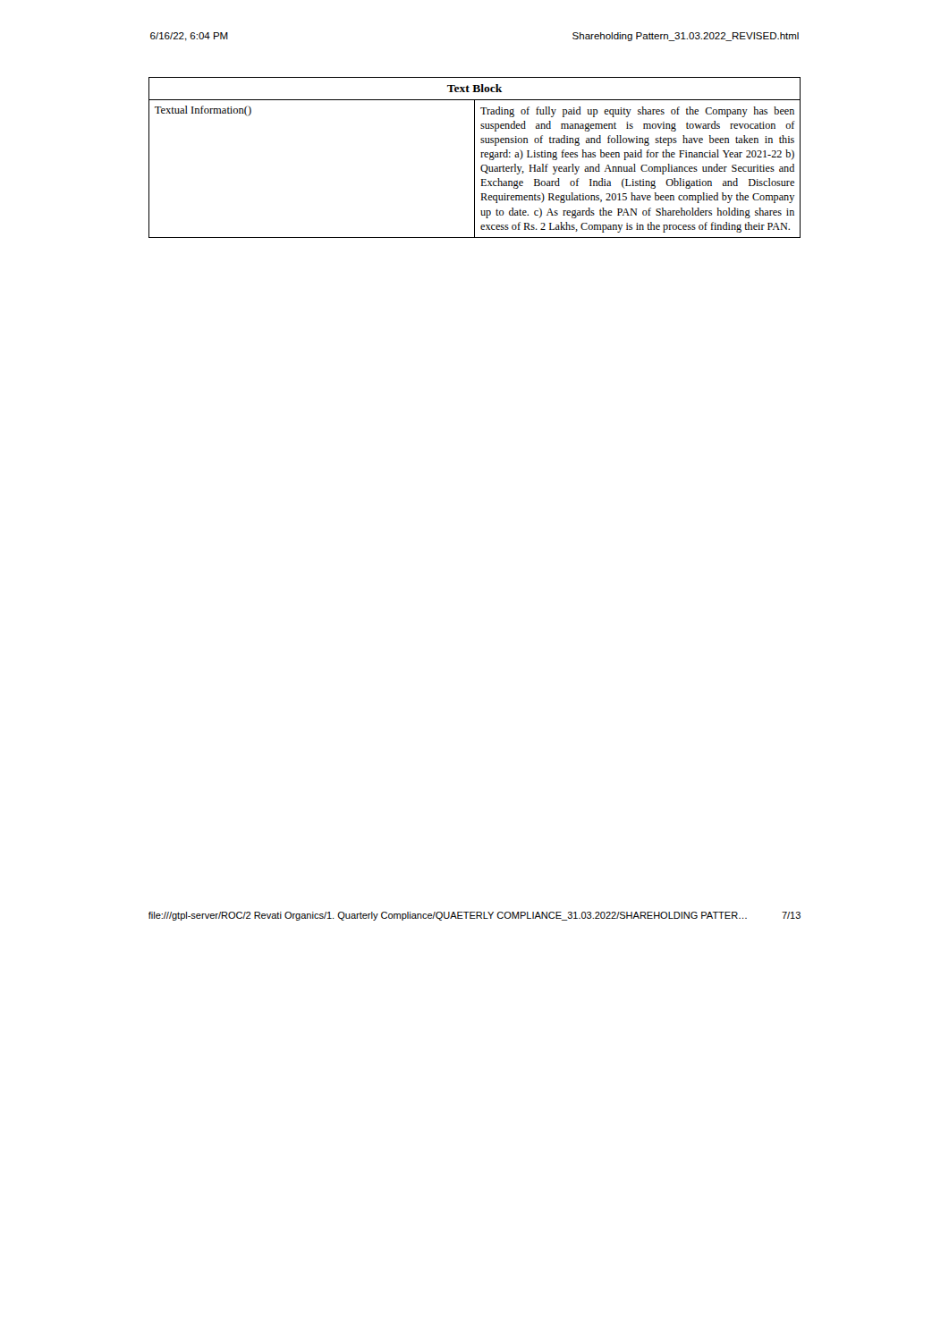6/16/22, 6:04 PM
Shareholding Pattern_31.03.2022_REVISED.html
| Text Block |
| --- |
| Textual Information() | Trading of fully paid up equity shares of the Company has been suspended and management is moving towards revocation of suspension of trading and following steps have been taken in this regard: a) Listing fees has been paid for the Financial Year 2021-22 b) Quarterly, Half yearly and Annual Compliances under Securities and Exchange Board of India (Listing Obligation and Disclosure Requirements) Regulations, 2015 have been complied by the Company up to date. c) As regards the PAN of Shareholders holding shares in excess of Rs. 2 Lakhs, Company is in the process of finding their PAN. |
file:///gtpl-server/ROC/2 Revati Organics/1. Quarterly Compliance/QUAETERLY COMPLIANCE_31.03.2022/SHAREHOLDING PATTERN/Share…
7/13